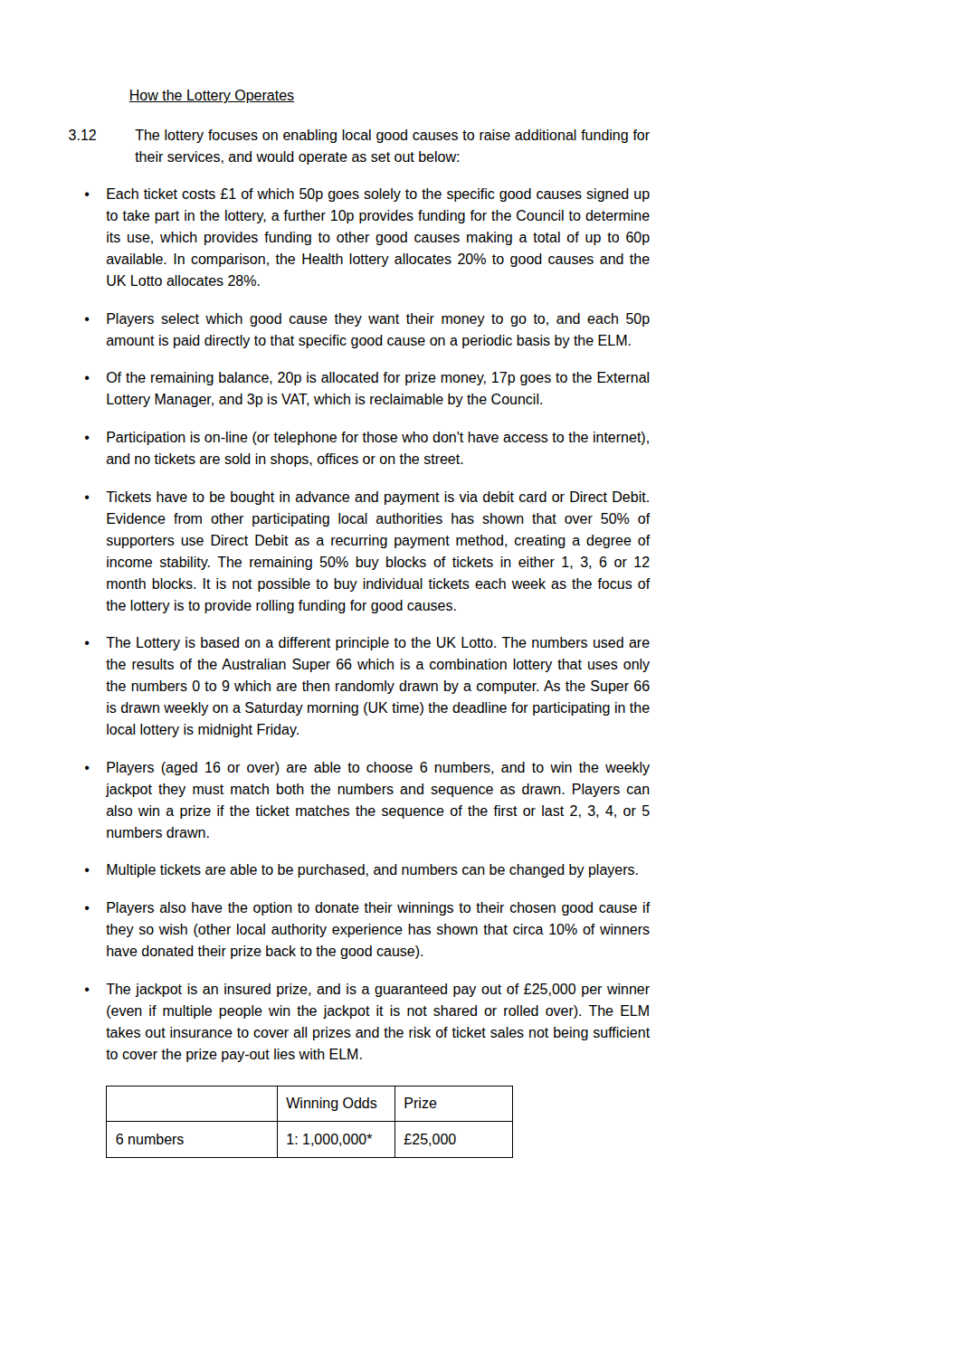How the Lottery Operates
3.12
The lottery focuses on enabling local good causes to raise additional funding for their services, and would operate as set out below:
Each ticket costs £1 of which 50p goes solely to the specific good causes signed up to take part in the lottery, a further 10p provides funding for the Council to determine its use, which provides funding to other good causes making a total of up to 60p available. In comparison, the Health lottery allocates 20% to good causes and the UK Lotto allocates 28%.
Players select which good cause they want their money to go to, and each 50p amount is paid directly to that specific good cause on a periodic basis by the ELM.
Of the remaining balance, 20p is allocated for prize money, 17p goes to the External Lottery Manager, and 3p is VAT, which is reclaimable by the Council.
Participation is on-line (or telephone for those who don't have access to the internet), and no tickets are sold in shops, offices or on the street.
Tickets have to be bought in advance and payment is via debit card or Direct Debit. Evidence from other participating local authorities has shown that over 50% of supporters use Direct Debit as a recurring payment method, creating a degree of income stability. The remaining 50% buy blocks of tickets in either 1, 3, 6 or 12 month blocks. It is not possible to buy individual tickets each week as the focus of the lottery is to provide rolling funding for good causes.
The Lottery is based on a different principle to the UK Lotto. The numbers used are the results of the Australian Super 66 which is a combination lottery that uses only the numbers 0 to 9 which are then randomly drawn by a computer. As the Super 66 is drawn weekly on a Saturday morning (UK time) the deadline for participating in the local lottery is midnight Friday.
Players (aged 16 or over) are able to choose 6 numbers, and to win the weekly jackpot they must match both the numbers and sequence as drawn. Players can also win a prize if the ticket matches the sequence of the first or last 2, 3, 4, or 5 numbers drawn.
Multiple tickets are able to be purchased, and numbers can be changed by players.
Players also have the option to donate their winnings to their chosen good cause if they so wish (other local authority experience has shown that circa 10% of winners have donated their prize back to the good cause).
The jackpot is an insured prize, and is a guaranteed pay out of £25,000 per winner (even if multiple people win the jackpot it is not shared or rolled over). The ELM takes out insurance to cover all prizes and the risk of ticket sales not being sufficient to cover the prize pay-out lies with ELM.
| | Winning Odds | Prize |
| 6 numbers | 1: 1,000,000* | £25,000 |